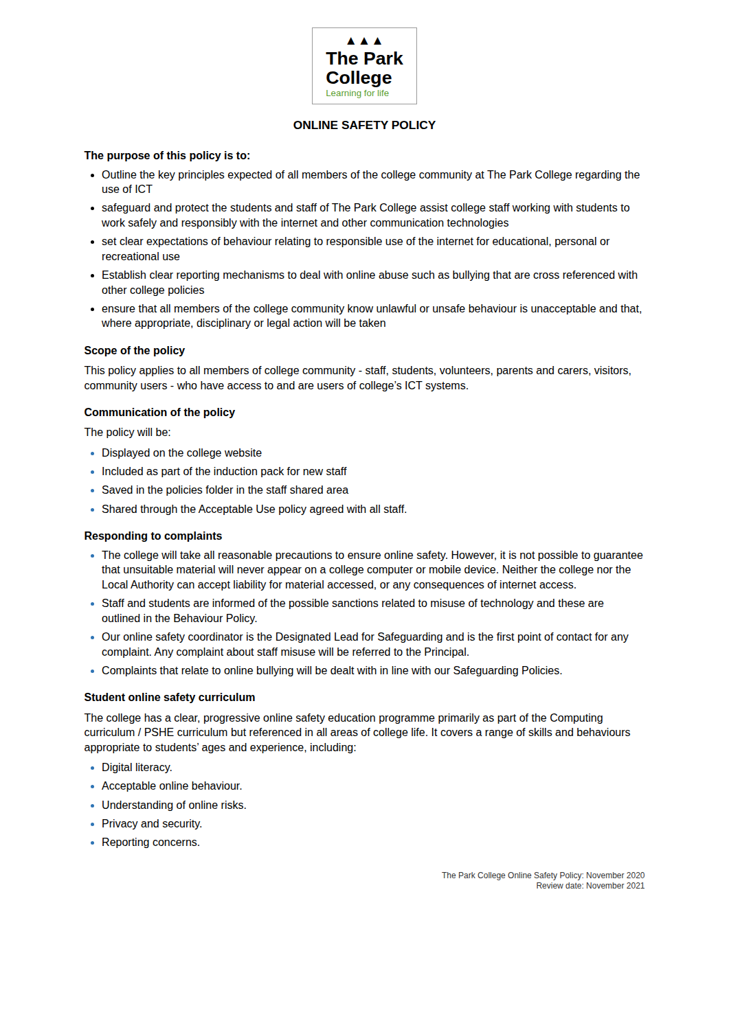▲▲▲
The Park
College
Learning for life
Online Safety Policy
The purpose of this policy is to:
Outline the key principles expected of all members of the college community at The Park College regarding the use of ICT
safeguard and protect the students and staff of The Park College assist college staff working with students to work safely and responsibly with the internet and other communication technologies
set clear expectations of behaviour relating to responsible use of the internet for educational, personal or recreational use
Establish clear reporting mechanisms to deal with online abuse such as bullying that are cross referenced with other college policies
ensure that all members of the college community know unlawful or unsafe behaviour is unacceptable and that, where appropriate, disciplinary or legal action will be taken
Scope of the policy
This policy applies to all members of college community - staff, students, volunteers, parents and carers, visitors, community users - who have access to and are users of college’s ICT systems.
Communication of the policy
The policy will be:
Displayed on the college website
Included as part of the induction pack for new staff
Saved in the policies folder in the staff shared area
Shared through the Acceptable Use policy agreed with all staff.
Responding to complaints
The college will take all reasonable precautions to ensure online safety. However, it is not possible to guarantee that unsuitable material will never appear on a college computer or mobile device. Neither the college nor the Local Authority can accept liability for material accessed, or any consequences of internet access.
Staff and students are informed of the possible sanctions related to misuse of technology and these are outlined in the Behaviour Policy.
Our online safety coordinator is the Designated Lead for Safeguarding and is the first point of contact for any complaint. Any complaint about staff misuse will be referred to the Principal.
Complaints that relate to online bullying will be dealt with in line with our Safeguarding Policies.
Student online safety curriculum
The college has a clear, progressive online safety education programme primarily as part of the Computing curriculum / PSHE curriculum but referenced in all areas of college life. It covers a range of skills and behaviours appropriate to students’ ages and experience, including:
Digital literacy.
Acceptable online behaviour.
Understanding of online risks.
Privacy and security.
Reporting concerns.
The Park College Online Safety Policy: November 2020
Review date: November 2021